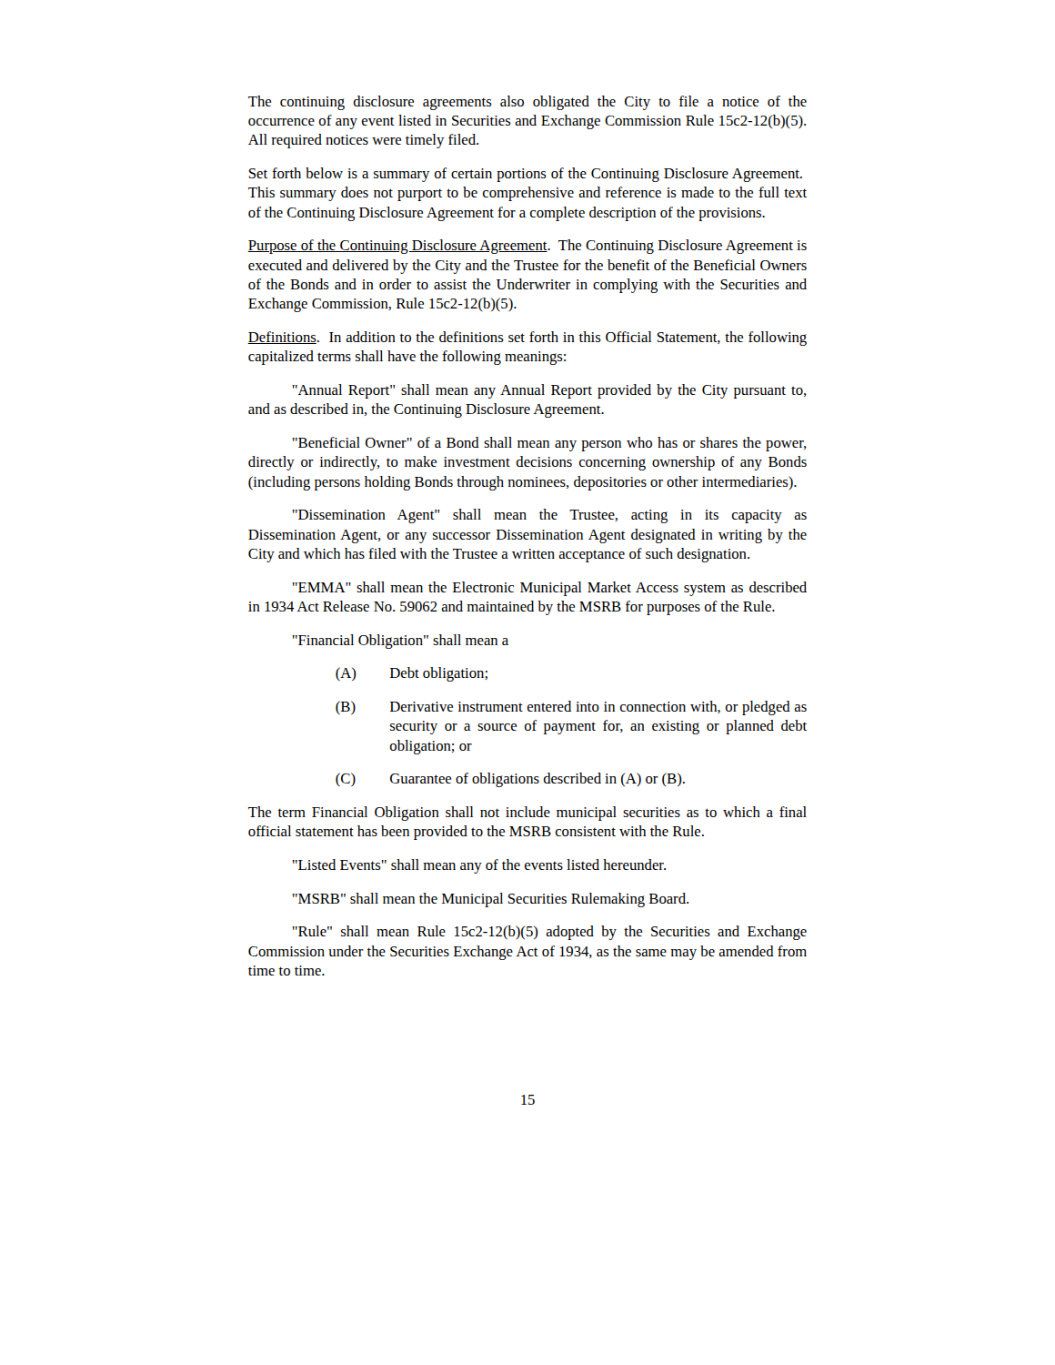The continuing disclosure agreements also obligated the City to file a notice of the occurrence of any event listed in Securities and Exchange Commission Rule 15c2-12(b)(5). All required notices were timely filed.
Set forth below is a summary of certain portions of the Continuing Disclosure Agreement. This summary does not purport to be comprehensive and reference is made to the full text of the Continuing Disclosure Agreement for a complete description of the provisions.
Purpose of the Continuing Disclosure Agreement. The Continuing Disclosure Agreement is executed and delivered by the City and the Trustee for the benefit of the Beneficial Owners of the Bonds and in order to assist the Underwriter in complying with the Securities and Exchange Commission, Rule 15c2-12(b)(5).
Definitions. In addition to the definitions set forth in this Official Statement, the following capitalized terms shall have the following meanings:
"Annual Report" shall mean any Annual Report provided by the City pursuant to, and as described in, the Continuing Disclosure Agreement.
"Beneficial Owner" of a Bond shall mean any person who has or shares the power, directly or indirectly, to make investment decisions concerning ownership of any Bonds (including persons holding Bonds through nominees, depositories or other intermediaries).
"Dissemination Agent" shall mean the Trustee, acting in its capacity as Dissemination Agent, or any successor Dissemination Agent designated in writing by the City and which has filed with the Trustee a written acceptance of such designation.
"EMMA" shall mean the Electronic Municipal Market Access system as described in 1934 Act Release No. 59062 and maintained by the MSRB for purposes of the Rule.
"Financial Obligation" shall mean a
(A)
Debt obligation;
(B)
Derivative instrument entered into in connection with, or pledged as security or a source of payment for, an existing or planned debt obligation; or
(C)
Guarantee of obligations described in (A) or (B).
The term Financial Obligation shall not include municipal securities as to which a final official statement has been provided to the MSRB consistent with the Rule.
"Listed Events" shall mean any of the events listed hereunder.
"MSRB" shall mean the Municipal Securities Rulemaking Board.
"Rule" shall mean Rule 15c2-12(b)(5) adopted by the Securities and Exchange Commission under the Securities Exchange Act of 1934, as the same may be amended from time to time.
15